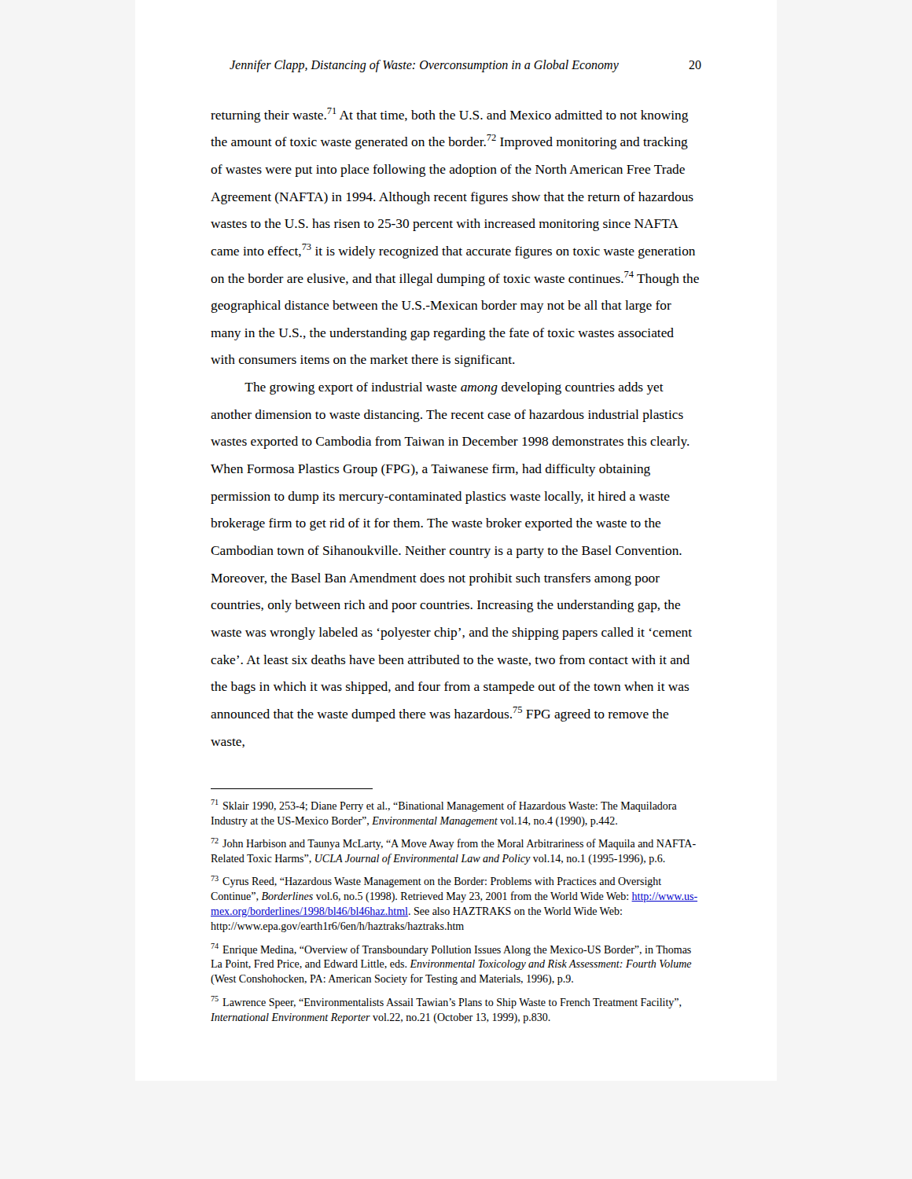Jennifer Clapp, Distancing of Waste: Overconsumption in a Global Economy 20
returning their waste.71 At that time, both the U.S. and Mexico admitted to not knowing the amount of toxic waste generated on the border.72 Improved monitoring and tracking of wastes were put into place following the adoption of the North American Free Trade Agreement (NAFTA) in 1994. Although recent figures show that the return of hazardous wastes to the U.S. has risen to 25-30 percent with increased monitoring since NAFTA came into effect,73 it is widely recognized that accurate figures on toxic waste generation on the border are elusive, and that illegal dumping of toxic waste continues.74 Though the geographical distance between the U.S.-Mexican border may not be all that large for many in the U.S., the understanding gap regarding the fate of toxic wastes associated with consumers items on the market there is significant.
The growing export of industrial waste among developing countries adds yet another dimension to waste distancing. The recent case of hazardous industrial plastics wastes exported to Cambodia from Taiwan in December 1998 demonstrates this clearly. When Formosa Plastics Group (FPG), a Taiwanese firm, had difficulty obtaining permission to dump its mercury-contaminated plastics waste locally, it hired a waste brokerage firm to get rid of it for them. The waste broker exported the waste to the Cambodian town of Sihanoukville. Neither country is a party to the Basel Convention. Moreover, the Basel Ban Amendment does not prohibit such transfers among poor countries, only between rich and poor countries. Increasing the understanding gap, the waste was wrongly labeled as ‘polyester chip’, and the shipping papers called it ‘cement cake’. At least six deaths have been attributed to the waste, two from contact with it and the bags in which it was shipped, and four from a stampede out of the town when it was announced that the waste dumped there was hazardous.75 FPG agreed to remove the waste,
71 Sklair 1990, 253-4; Diane Perry et al., “Binational Management of Hazardous Waste: The Maquiladora Industry at the US-Mexico Border”, Environmental Management vol.14, no.4 (1990), p.442.
72 John Harbison and Taunya McLarty, “A Move Away from the Moral Arbitrariness of Maquila and NAFTA-Related Toxic Harms”, UCLA Journal of Environmental Law and Policy vol.14, no.1 (1995-1996), p.6.
73 Cyrus Reed, “Hazardous Waste Management on the Border: Problems with Practices and Oversight Continue”, Borderlines vol.6, no.5 (1998). Retrieved May 23, 2001 from the World Wide Web: http://www.us-mex.org/borderlines/1998/bl46/bl46haz.html. See also HAZTRAKS on the World Wide Web: http://www.epa.gov/earth1r6/6en/h/haztraks/haztraks.htm
74 Enrique Medina, “Overview of Transboundary Pollution Issues Along the Mexico-US Border”, in Thomas La Point, Fred Price, and Edward Little, eds. Environmental Toxicology and Risk Assessment: Fourth Volume (West Conshohocken, PA: American Society for Testing and Materials, 1996), p.9.
75 Lawrence Speer, “Environmentalists Assail Tawian’s Plans to Ship Waste to French Treatment Facility”, International Environment Reporter vol.22, no.21 (October 13, 1999), p.830.